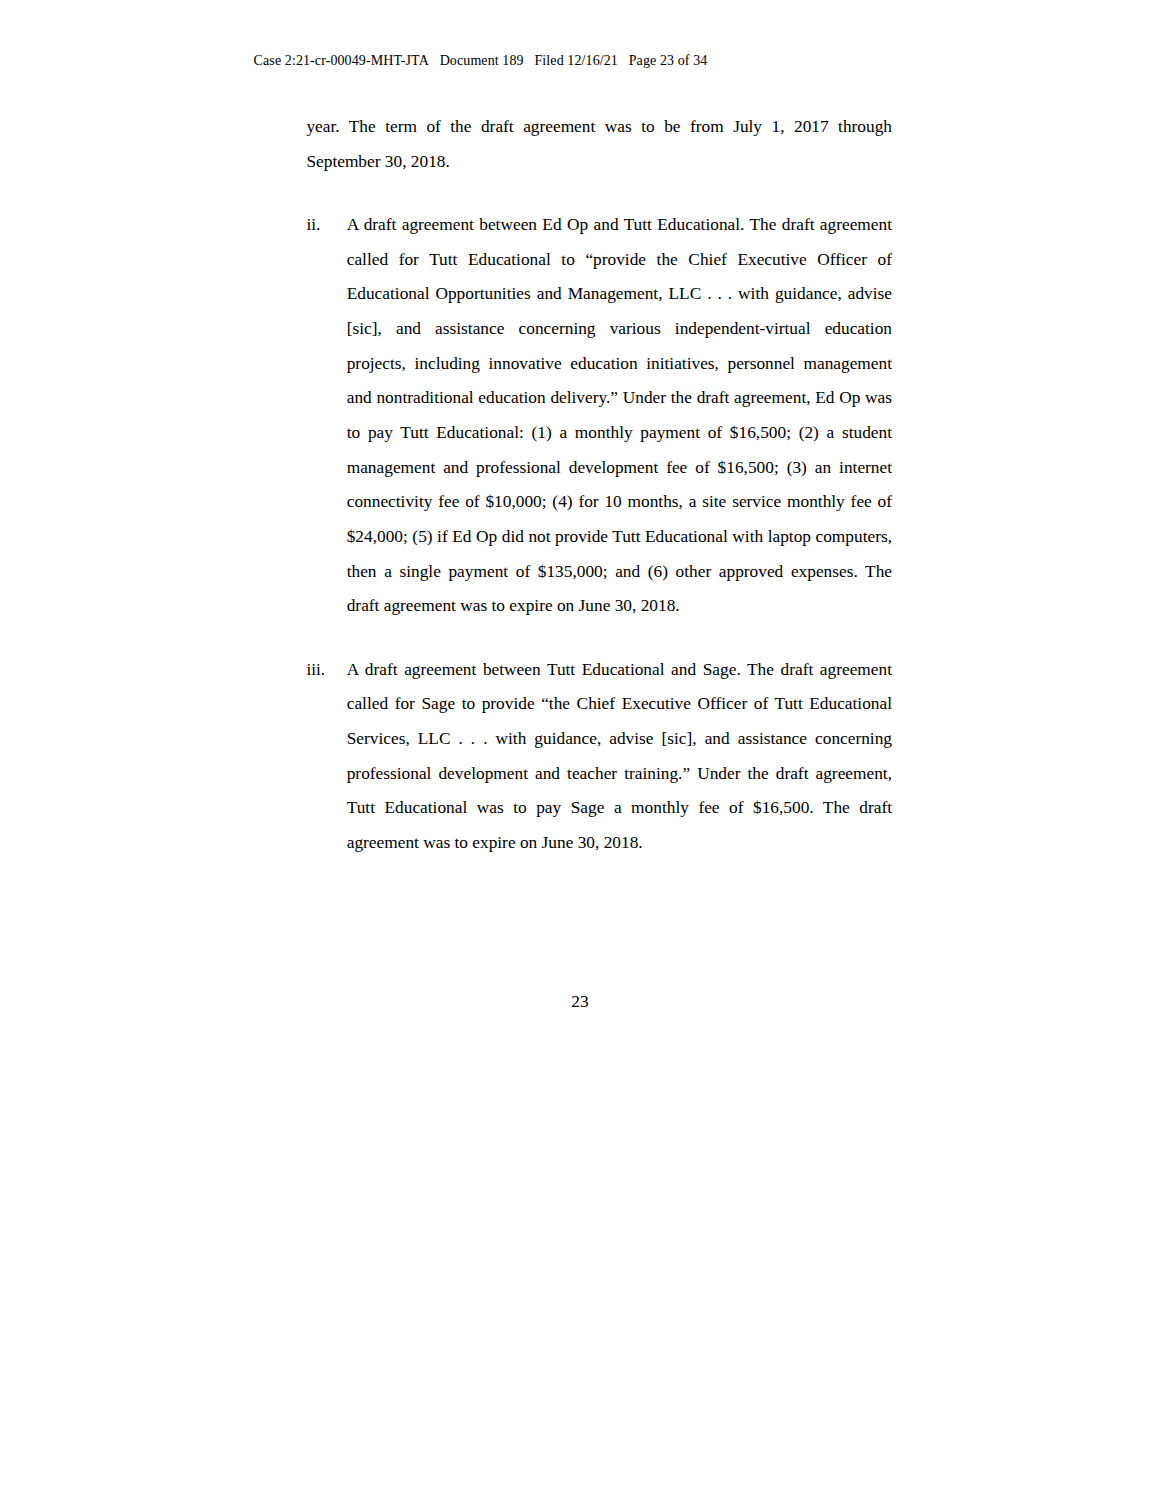Case 2:21-cr-00049-MHT-JTA Document 189 Filed 12/16/21 Page 23 of 34
year. The term of the draft agreement was to be from July 1, 2017 through September 30, 2018.
ii. A draft agreement between Ed Op and Tutt Educational. The draft agreement called for Tutt Educational to “provide the Chief Executive Officer of Educational Opportunities and Management, LLC . . . with guidance, advise [sic], and assistance concerning various independent-virtual education projects, including innovative education initiatives, personnel management and nontraditional education delivery.” Under the draft agreement, Ed Op was to pay Tutt Educational: (1) a monthly payment of $16,500; (2) a student management and professional development fee of $16,500; (3) an internet connectivity fee of $10,000; (4) for 10 months, a site service monthly fee of $24,000; (5) if Ed Op did not provide Tutt Educational with laptop computers, then a single payment of $135,000; and (6) other approved expenses. The draft agreement was to expire on June 30, 2018.
iii. A draft agreement between Tutt Educational and Sage. The draft agreement called for Sage to provide “the Chief Executive Officer of Tutt Educational Services, LLC . . . with guidance, advise [sic], and assistance concerning professional development and teacher training.” Under the draft agreement, Tutt Educational was to pay Sage a monthly fee of $16,500. The draft agreement was to expire on June 30, 2018.
23